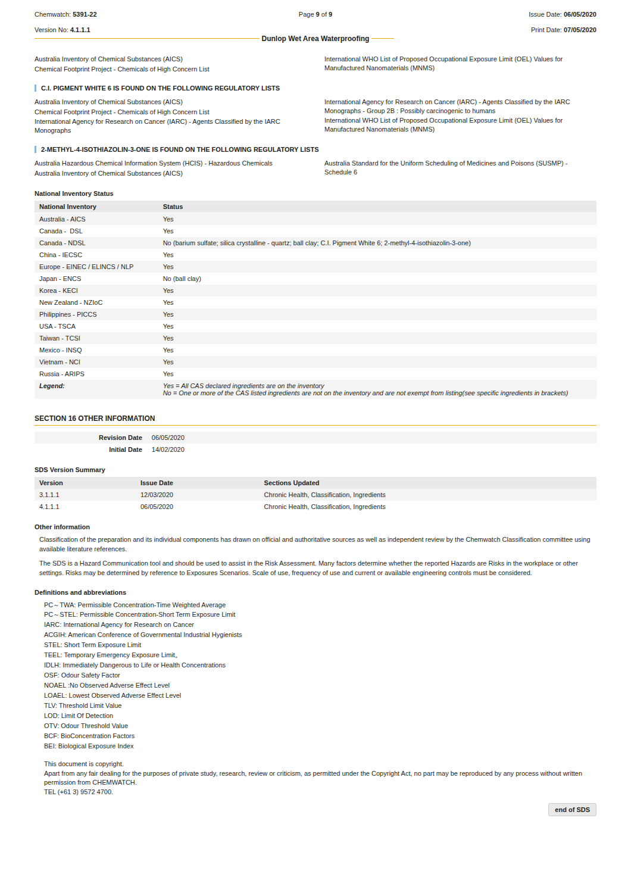Chemwatch: 5391-22
Page 9 of 9
Issue Date: 06/05/2020
Version No: 4.1.1.1
Print Date: 07/05/2020
Dunlop Wet Area Waterproofing
Australia Inventory of Chemical Substances (AICS)
Chemical Footprint Project - Chemicals of High Concern List
International WHO List of Proposed Occupational Exposure Limit (OEL) Values for Manufactured Nanomaterials (MNMS)
C.I. PIGMENT WHITE 6 IS FOUND ON THE FOLLOWING REGULATORY LISTS
Australia Inventory of Chemical Substances (AICS)
Chemical Footprint Project - Chemicals of High Concern List
International Agency for Research on Cancer (IARC) - Agents Classified by the IARC Monographs
International Agency for Research on Cancer (IARC) - Agents Classified by the IARC Monographs - Group 2B : Possibly carcinogenic to humans
International WHO List of Proposed Occupational Exposure Limit (OEL) Values for Manufactured Nanomaterials (MNMS)
2-METHYL-4-ISOTHIAZOLIN-3-ONE IS FOUND ON THE FOLLOWING REGULATORY LISTS
Australia Hazardous Chemical Information System (HCIS) - Hazardous Chemicals
Australia Inventory of Chemical Substances (AICS)
Australia Standard for the Uniform Scheduling of Medicines and Poisons (SUSMP) - Schedule 6
National Inventory Status
| National Inventory | Status |
| --- | --- |
| Australia - AICS | Yes |
| Canada - DSL | Yes |
| Canada - NDSL | No (barium sulfate; silica crystalline - quartz; ball clay; C.I. Pigment White 6; 2-methyl-4-isothiazolin-3-one) |
| China - IECSC | Yes |
| Europe - EINEC / ELINCS / NLP | Yes |
| Japan - ENCS | No (ball clay) |
| Korea - KECI | Yes |
| New Zealand - NZIoC | Yes |
| Philippines - PICCS | Yes |
| USA - TSCA | Yes |
| Taiwan - TCSI | Yes |
| Mexico - INSQ | Yes |
| Vietnam - NCI | Yes |
| Russia - ARIPS | Yes |
| Legend: | Yes = All CAS declared ingredients are on the inventory No = One or more of the CAS listed ingredients are not on the inventory and are not exempt from listing(see specific ingredients in brackets) |
SECTION 16 OTHER INFORMATION
| Revision Date | 06/05/2020 |
| Initial Date | 14/02/2020 |
SDS Version Summary
| Version | Issue Date | Sections Updated |
| --- | --- | --- |
| 3.1.1.1 | 12/03/2020 | Chronic Health, Classification, Ingredients |
| 4.1.1.1 | 06/05/2020 | Chronic Health, Classification, Ingredients |
Other information
Classification of the preparation and its individual components has drawn on official and authoritative sources as well as independent review by the Chemwatch Classification committee using available literature references.
The SDS is a Hazard Communication tool and should be used to assist in the Risk Assessment. Many factors determine whether the reported Hazards are Risks in the workplace or other settings. Risks may be determined by reference to Exposures Scenarios. Scale of use, frequency of use and current or available engineering controls must be considered.
Definitions and abbreviations
PC～TWA: Permissible Concentration-Time Weighted Average
PC～STEL: Permissible Concentration-Short Term Exposure Limit
IARC: International Agency for Research on Cancer
ACGIH: American Conference of Governmental Industrial Hygienists
STEL: Short Term Exposure Limit
TEEL: Temporary Emergency Exposure Limit。
IDLH: Immediately Dangerous to Life or Health Concentrations
OSF: Odour Safety Factor
NOAEL :No Observed Adverse Effect Level
LOAEL: Lowest Observed Adverse Effect Level
TLV: Threshold Limit Value
LOD: Limit Of Detection
OTV: Odour Threshold Value
BCF: BioConcentration Factors
BEI: Biological Exposure Index
This document is copyright.
Apart from any fair dealing for the purposes of private study, research, review or criticism, as permitted under the Copyright Act, no part may be reproduced by any process without written permission from CHEMWATCH.
TEL (+61 3) 9572 4700.
end of SDS